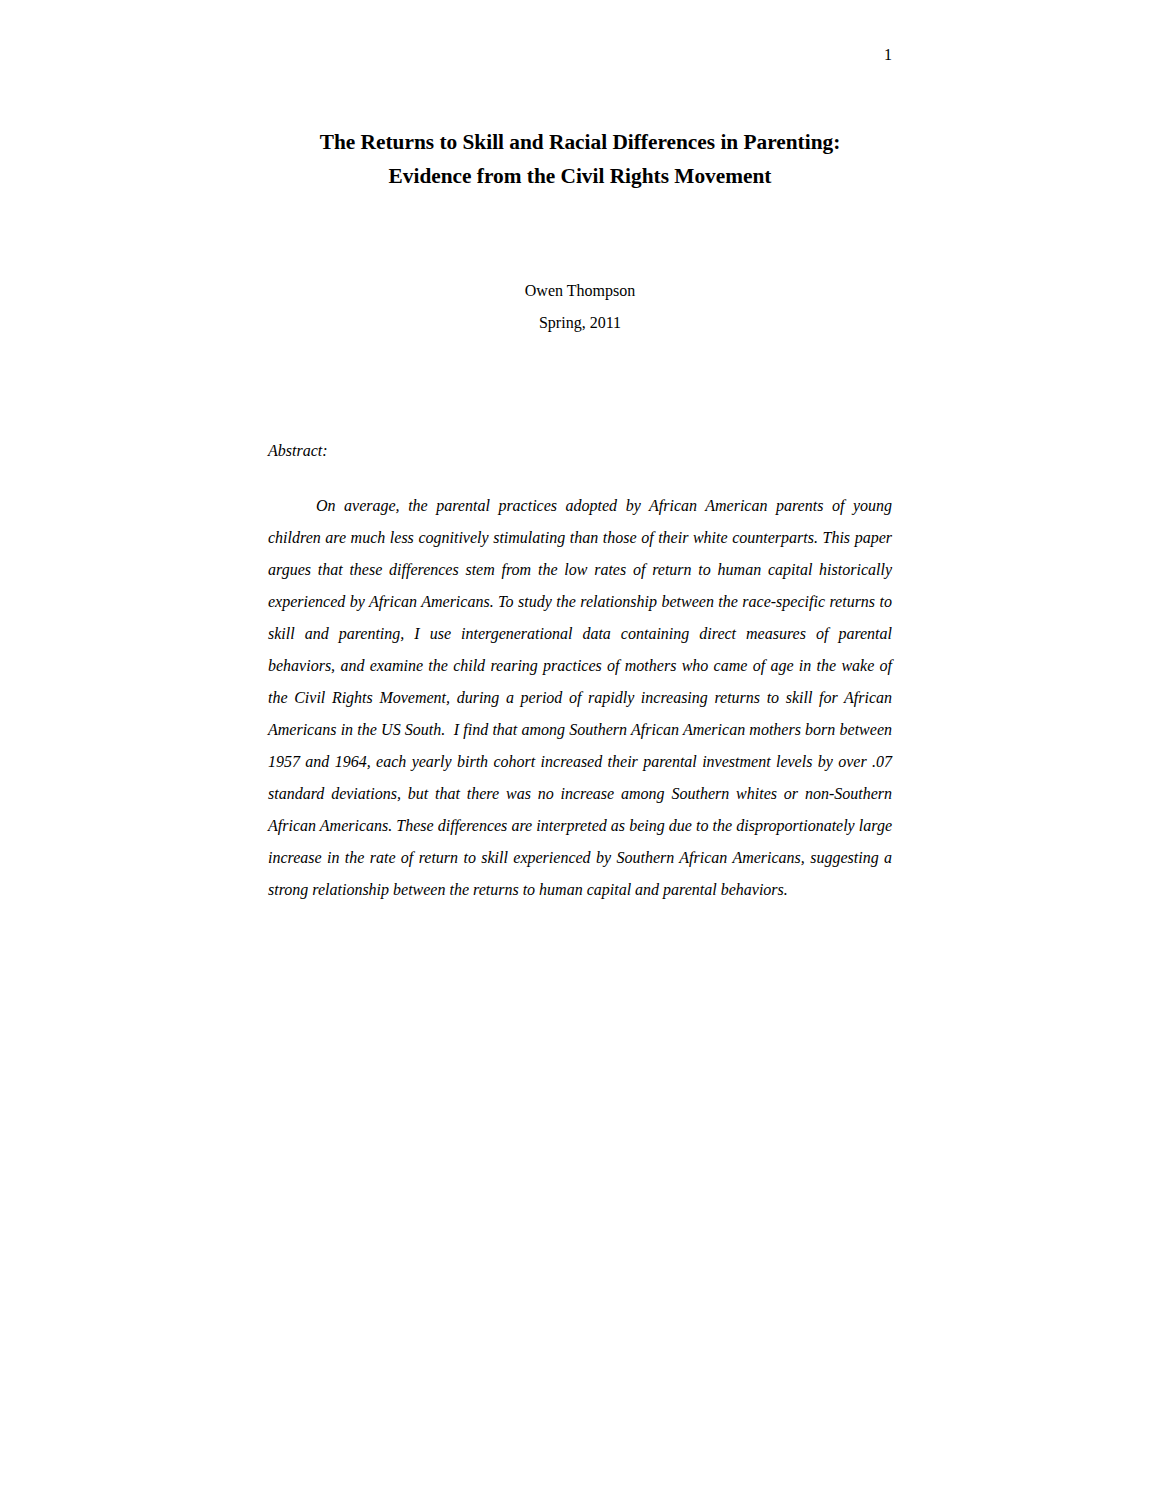1
The Returns to Skill and Racial Differences in Parenting: Evidence from the Civil Rights Movement
Owen Thompson
Spring, 2011
Abstract:
On average, the parental practices adopted by African American parents of young children are much less cognitively stimulating than those of their white counterparts. This paper argues that these differences stem from the low rates of return to human capital historically experienced by African Americans. To study the relationship between the race-specific returns to skill and parenting, I use intergenerational data containing direct measures of parental behaviors, and examine the child rearing practices of mothers who came of age in the wake of the Civil Rights Movement, during a period of rapidly increasing returns to skill for African Americans in the US South. I find that among Southern African American mothers born between 1957 and 1964, each yearly birth cohort increased their parental investment levels by over .07 standard deviations, but that there was no increase among Southern whites or non-Southern African Americans. These differences are interpreted as being due to the disproportionately large increase in the rate of return to skill experienced by Southern African Americans, suggesting a strong relationship between the returns to human capital and parental behaviors.